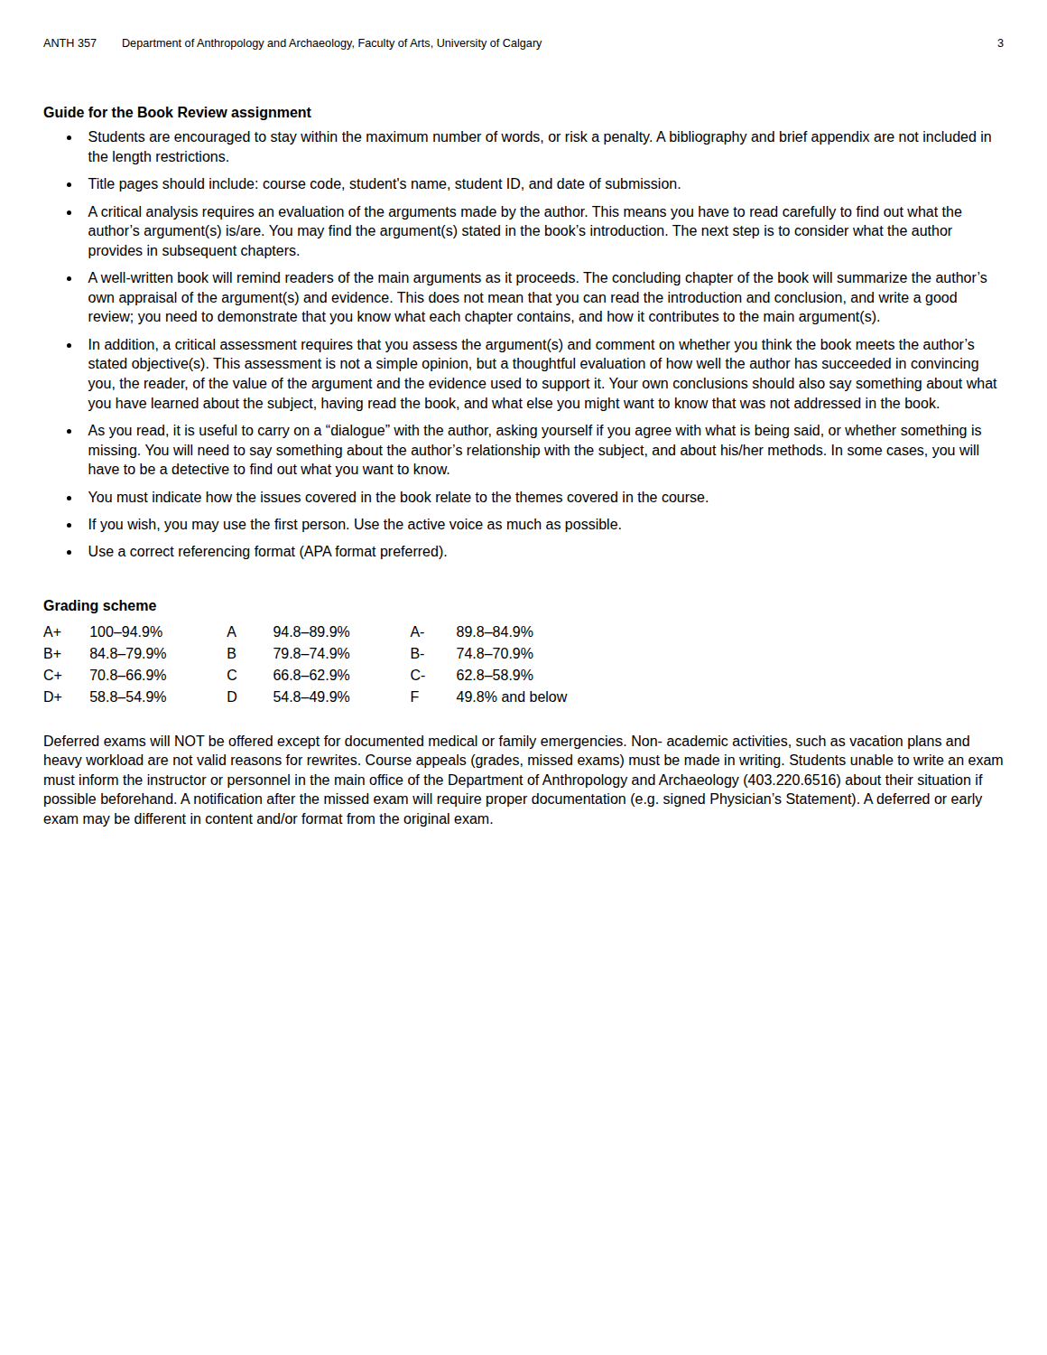ANTH 357 Department of Anthropology and Archaeology, Faculty of Arts, University of Calgary 3
Guide for the Book Review assignment
Students are encouraged to stay within the maximum number of words, or risk a penalty. A bibliography and brief appendix are not included in the length restrictions.
Title pages should include: course code, student's name, student ID, and date of submission.
A critical analysis requires an evaluation of the arguments made by the author. This means you have to read carefully to find out what the author’s argument(s) is/are. You may find the argument(s) stated in the book’s introduction. The next step is to consider what the author provides in subsequent chapters.
A well-written book will remind readers of the main arguments as it proceeds. The concluding chapter of the book will summarize the author’s own appraisal of the argument(s) and evidence. This does not mean that you can read the introduction and conclusion, and write a good review; you need to demonstrate that you know what each chapter contains, and how it contributes to the main argument(s).
In addition, a critical assessment requires that you assess the argument(s) and comment on whether you think the book meets the author’s stated objective(s). This assessment is not a simple opinion, but a thoughtful evaluation of how well the author has succeeded in convincing you, the reader, of the value of the argument and the evidence used to support it. Your own conclusions should also say something about what you have learned about the subject, having read the book, and what else you might want to know that was not addressed in the book.
As you read, it is useful to carry on a “dialogue” with the author, asking yourself if you agree with what is being said, or whether something is missing. You will need to say something about the author’s relationship with the subject, and about his/her methods. In some cases, you will have to be a detective to find out what you want to know.
You must indicate how the issues covered in the book relate to the themes covered in the course.
If you wish, you may use the first person. Use the active voice as much as possible.
Use a correct referencing format (APA format preferred).
Grading scheme
| A+ | 100–94.9% | A | 94.8–89.9% | A- | 89.8–84.9% |
| B+ | 84.8–79.9% | B | 79.8–74.9% | B- | 74.8–70.9% |
| C+ | 70.8–66.9% | C | 66.8–62.9% | C- | 62.8–58.9% |
| D+ | 58.8–54.9% | D | 54.8–49.9% | F | 49.8% and below |
Deferred exams will NOT be offered except for documented medical or family emergencies. Non- academic activities, such as vacation plans and heavy workload are not valid reasons for rewrites. Course appeals (grades, missed exams) must be made in writing. Students unable to write an exam must inform the instructor or personnel in the main office of the Department of Anthropology and Archaeology (403.220.6516) about their situation if possible beforehand. A notification after the missed exam will require proper documentation (e.g. signed Physician’s Statement). A deferred or early exam may be different in content and/or format from the original exam.